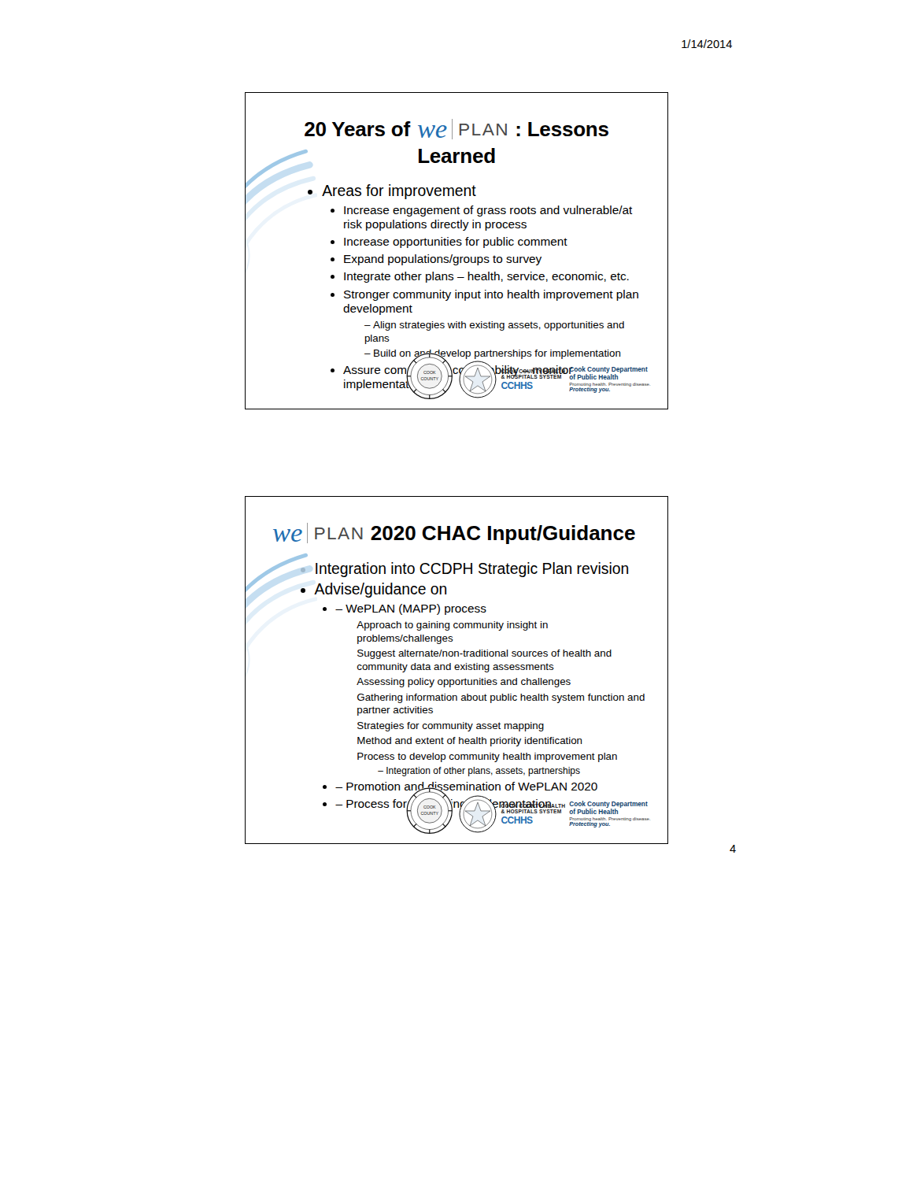1/14/2014
20 Years of we PLAN : Lessons Learned
Areas for improvement
Increase engagement of grass roots and vulnerable/at risk populations directly in process
Increase opportunities for public comment
Expand populations/groups to survey
Integrate other plans – health, service, economic, etc.
Stronger community input into health improvement plan development
Align strategies with existing assets, opportunities and plans
Build on and develop partnerships for implementation
Assure community accountability – monitor implementation
COOK COUNTY
COOK COUNTY HEALTH
& HOSPITALS SYSTEM
CCHHS
Cook County Department
of Public Health
Promoting health. Preventing disease.
Protecting you.
we PLAN 2020 CHAC Input/Guidance
Integration into CCDPH Strategic Plan revision
Advise/guidance on
WePLAN (MAPP) process
Approach to gaining community insight in problems/challenges
Suggest alternate/non-traditional sources of health and community data and existing assessments
Assessing policy opportunities and challenges
Gathering information about public health system function and partner activities
Strategies for community asset mapping
Method and extent of health priority identification
Process to develop community health improvement plan
Integration of other plans, assets, partnerships
Promotion and dissemination of WePLAN 2020
Process for monitoring implementation
COOK COUNTY
COOK COUNTY HEALTH
& HOSPITALS SYSTEM
CCHHS
Cook County Department
of Public Health
Promoting health. Preventing disease.
Protecting you.
4